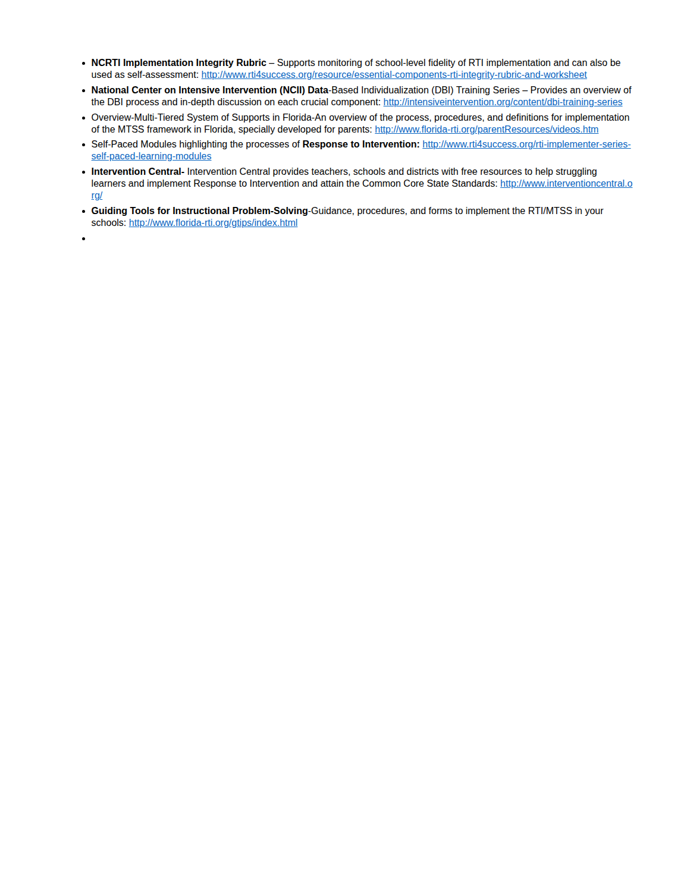NCRTI Implementation Integrity Rubric – Supports monitoring of school-level fidelity of RTI implementation and can also be used as self-assessment: http://www.rti4success.org/resource/essential-components-rti-integrity-rubric-and-worksheet
National Center on Intensive Intervention (NCII) Data-Based Individualization (DBI) Training Series – Provides an overview of the DBI process and in-depth discussion on each crucial component: http://intensiveintervention.org/content/dbi-training-series
Overview-Multi-Tiered System of Supports in Florida-An overview of the process, procedures, and definitions for implementation of the MTSS framework in Florida, specially developed for parents: http://www.florida-rti.org/parentResources/videos.htm
Self-Paced Modules highlighting the processes of Response to Intervention: http://www.rti4success.org/rti-implementer-series-self-paced-learning-modules
Intervention Central- Intervention Central provides teachers, schools and districts with free resources to help struggling learners and implement Response to Intervention and attain the Common Core State Standards: http://www.interventioncentral.org/
Guiding Tools for Instructional Problem-Solving-Guidance, procedures, and forms to implement the RTI/MTSS in your schools: http://www.florida-rti.org/gtips/index.html